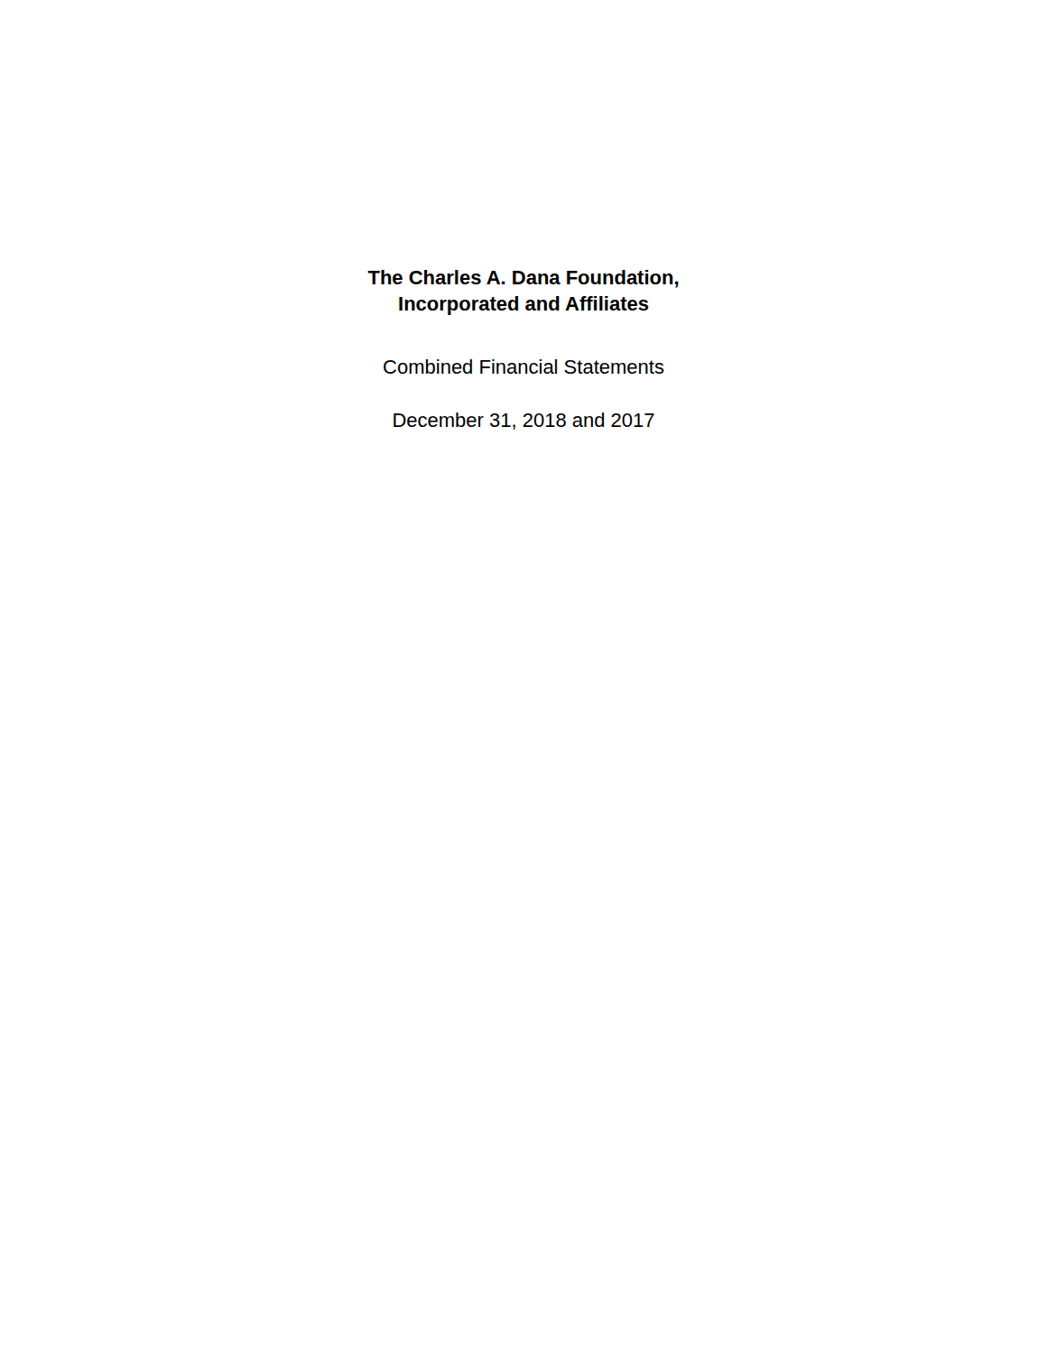The Charles A. Dana Foundation,
Incorporated and Affiliates
Combined Financial Statements
December 31, 2018 and 2017